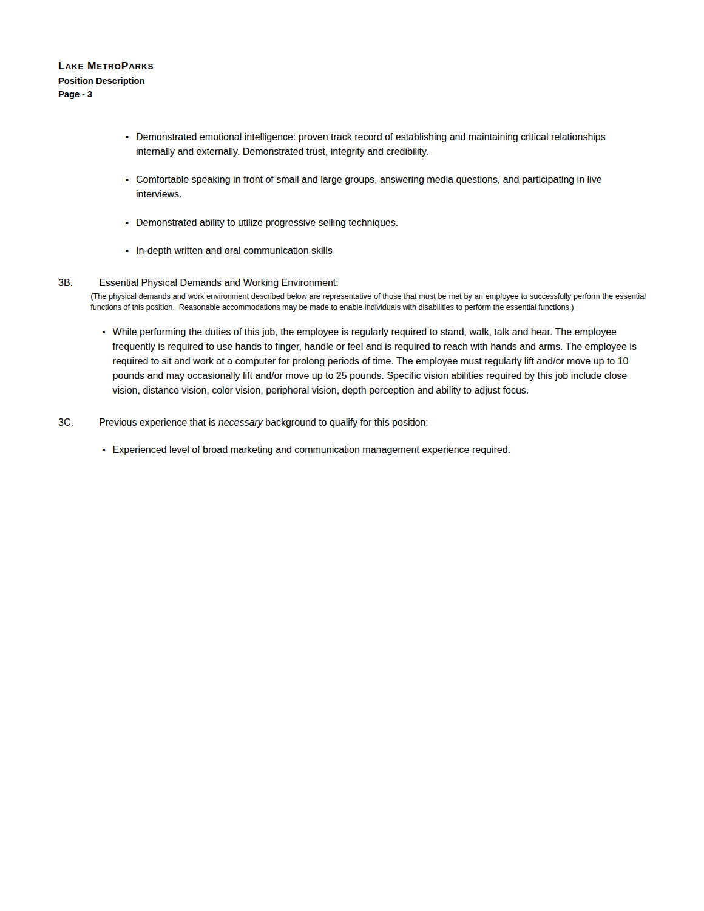LAKE METROPARKS
Position Description
Page - 3
Demonstrated emotional intelligence: proven track record of establishing and maintaining critical relationships internally and externally. Demonstrated trust, integrity and credibility.
Comfortable speaking in front of small and large groups, answering media questions, and participating in live interviews.
Demonstrated ability to utilize progressive selling techniques.
In-depth written and oral communication skills
3B. Essential Physical Demands and Working Environment:
(The physical demands and work environment described below are representative of those that must be met by an employee to successfully perform the essential functions of this position. Reasonable accommodations may be made to enable individuals with disabilities to perform the essential functions.)
While performing the duties of this job, the employee is regularly required to stand, walk, talk and hear. The employee frequently is required to use hands to finger, handle or feel and is required to reach with hands and arms. The employee is required to sit and work at a computer for prolong periods of time. The employee must regularly lift and/or move up to 10 pounds and may occasionally lift and/or move up to 25 pounds. Specific vision abilities required by this job include close vision, distance vision, color vision, peripheral vision, depth perception and ability to adjust focus.
3C. Previous experience that is necessary background to qualify for this position:
Experienced level of broad marketing and communication management experience required.